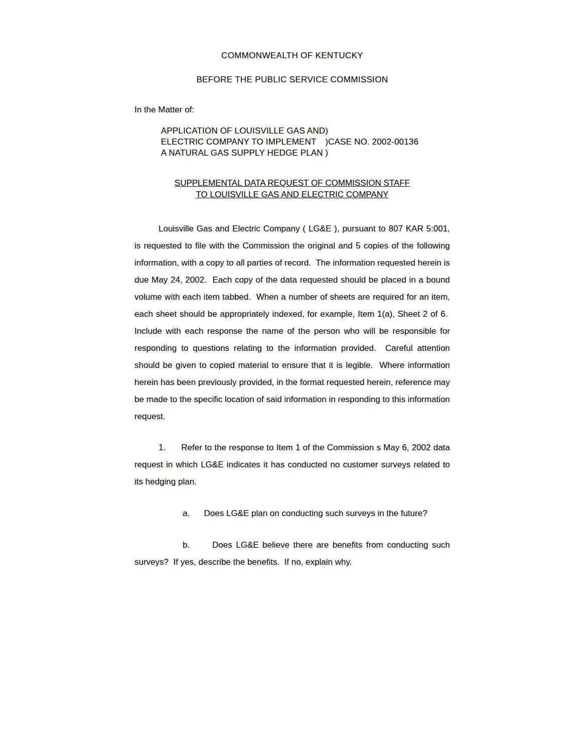COMMONWEALTH OF KENTUCKY
BEFORE THE PUBLIC SERVICE COMMISSION
In the Matter of:
| APPLICATION OF LOUISVILLE GAS AND | ) | |
| ELECTRIC COMPANY TO IMPLEMENT | ) | CASE NO. 2002-00136 |
| A NATURAL GAS SUPPLY HEDGE PLAN | ) | |
SUPPLEMENTAL DATA REQUEST OF COMMISSION STAFF TO LOUISVILLE GAS AND ELECTRIC COMPANY
Louisville Gas and Electric Company ( LG&E ), pursuant to 807 KAR 5:001, is requested to file with the Commission the original and 5 copies of the following information, with a copy to all parties of record. The information requested herein is due May 24, 2002. Each copy of the data requested should be placed in a bound volume with each item tabbed. When a number of sheets are required for an item, each sheet should be appropriately indexed, for example, Item 1(a), Sheet 2 of 6. Include with each response the name of the person who will be responsible for responding to questions relating to the information provided. Careful attention should be given to copied material to ensure that it is legible. Where information herein has been previously provided, in the format requested herein, reference may be made to the specific location of said information in responding to this information request.
1. Refer to the response to Item 1 of the Commission s May 6, 2002 data request in which LG&E indicates it has conducted no customer surveys related to its hedging plan.
a. Does LG&E plan on conducting such surveys in the future?
b. Does LG&E believe there are benefits from conducting such surveys? If yes, describe the benefits. If no, explain why.